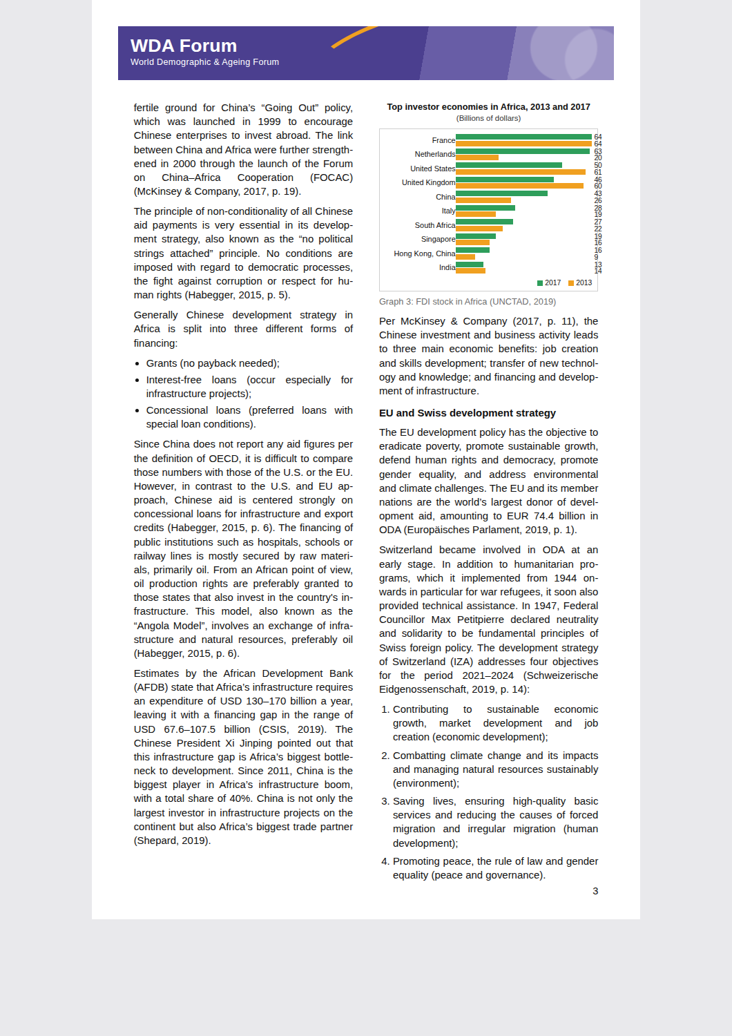WDA Forum
World Demographic & Ageing Forum
fertile ground for China’s “Going Out” policy, which was launched in 1999 to encourage Chinese enterprises to invest abroad. The link between China and Africa were further strengthened in 2000 through the launch of the Forum on China–Africa Cooperation (FOCAC) (McKinsey & Company, 2017, p. 19).
The principle of non-conditionality of all Chinese aid payments is very essential in its development strategy, also known as the “no political strings attached” principle. No conditions are imposed with regard to democratic processes, the fight against corruption or respect for human rights (Habegger, 2015, p. 5).
Generally Chinese development strategy in Africa is split into three different forms of financing:
Grants (no payback needed);
Interest-free loans (occur especially for infrastructure projects);
Concessional loans (preferred loans with special loan conditions).
Since China does not report any aid figures per the definition of OECD, it is difficult to compare those numbers with those of the U.S. or the EU. However, in contrast to the U.S. and EU approach, Chinese aid is centered strongly on concessional loans for infrastructure and export credits (Habegger, 2015, p. 6). The financing of public institutions such as hospitals, schools or railway lines is mostly secured by raw materials, primarily oil. From an African point of view, oil production rights are preferably granted to those states that also invest in the country's infrastructure. This model, also known as the “Angola Model”, involves an exchange of infrastructure and natural resources, preferably oil (Habegger, 2015, p. 6).
Estimates by the African Development Bank (AFDB) state that Africa’s infrastructure requires an expenditure of USD 130–170 billion a year, leaving it with a financing gap in the range of USD 67.6–107.5 billion (CSIS, 2019). The Chinese President Xi Jinping pointed out that this infrastructure gap is Africa’s biggest bottleneck to development. Since 2011, China is the biggest player in Africa’s infrastructure boom, with a total share of 40%. China is not only the largest investor in infrastructure projects on the continent but also Africa’s biggest trade partner (Shepard, 2019).
Top investor economies in Africa, 2013 and 2017
(Billions of dollars)
| France | 64 64 |
| Netherlands | 63 20 |
| United States | 50 61 |
| United Kingdom | 46 60 |
| China | 43 26 |
| Italy | 28 19 |
| South Africa | 27 22 |
| Singapore | 19 16 |
| Hong Kong, China | 16 9 |
| India | 13 14 |
2017 2013
Graph 3: FDI stock in Africa (UNCTAD, 2019)
Per McKinsey & Company (2017, p. 11), the Chinese investment and business activity leads to three main economic benefits: job creation and skills development; transfer of new technology and knowledge; and financing and development of infrastructure.
EU and Swiss development strategy
The EU development policy has the objective to eradicate poverty, promote sustainable growth, defend human rights and democracy, promote gender equality, and address environmental and climate challenges. The EU and its member nations are the world’s largest donor of development aid, amounting to EUR 74.4 billion in ODA (Europäisches Parlament, 2019, p. 1).
Switzerland became involved in ODA at an early stage. In addition to humanitarian programs, which it implemented from 1944 onwards in particular for war refugees, it soon also provided technical assistance. In 1947, Federal Councillor Max Petitpierre declared neutrality and solidarity to be fundamental principles of Swiss foreign policy. The development strategy of Switzerland (IZA) addresses four objectives for the period 2021–2024 (Schweizerische Eidgenossenschaft, 2019, p. 14):
Contributing to sustainable economic growth, market development and job creation (economic development);
Combatting climate change and its impacts and managing natural resources sustainably (environment);
Saving lives, ensuring high-quality basic services and reducing the causes of forced migration and irregular migration (human development);
Promoting peace, the rule of law and gender equality (peace and governance).
3